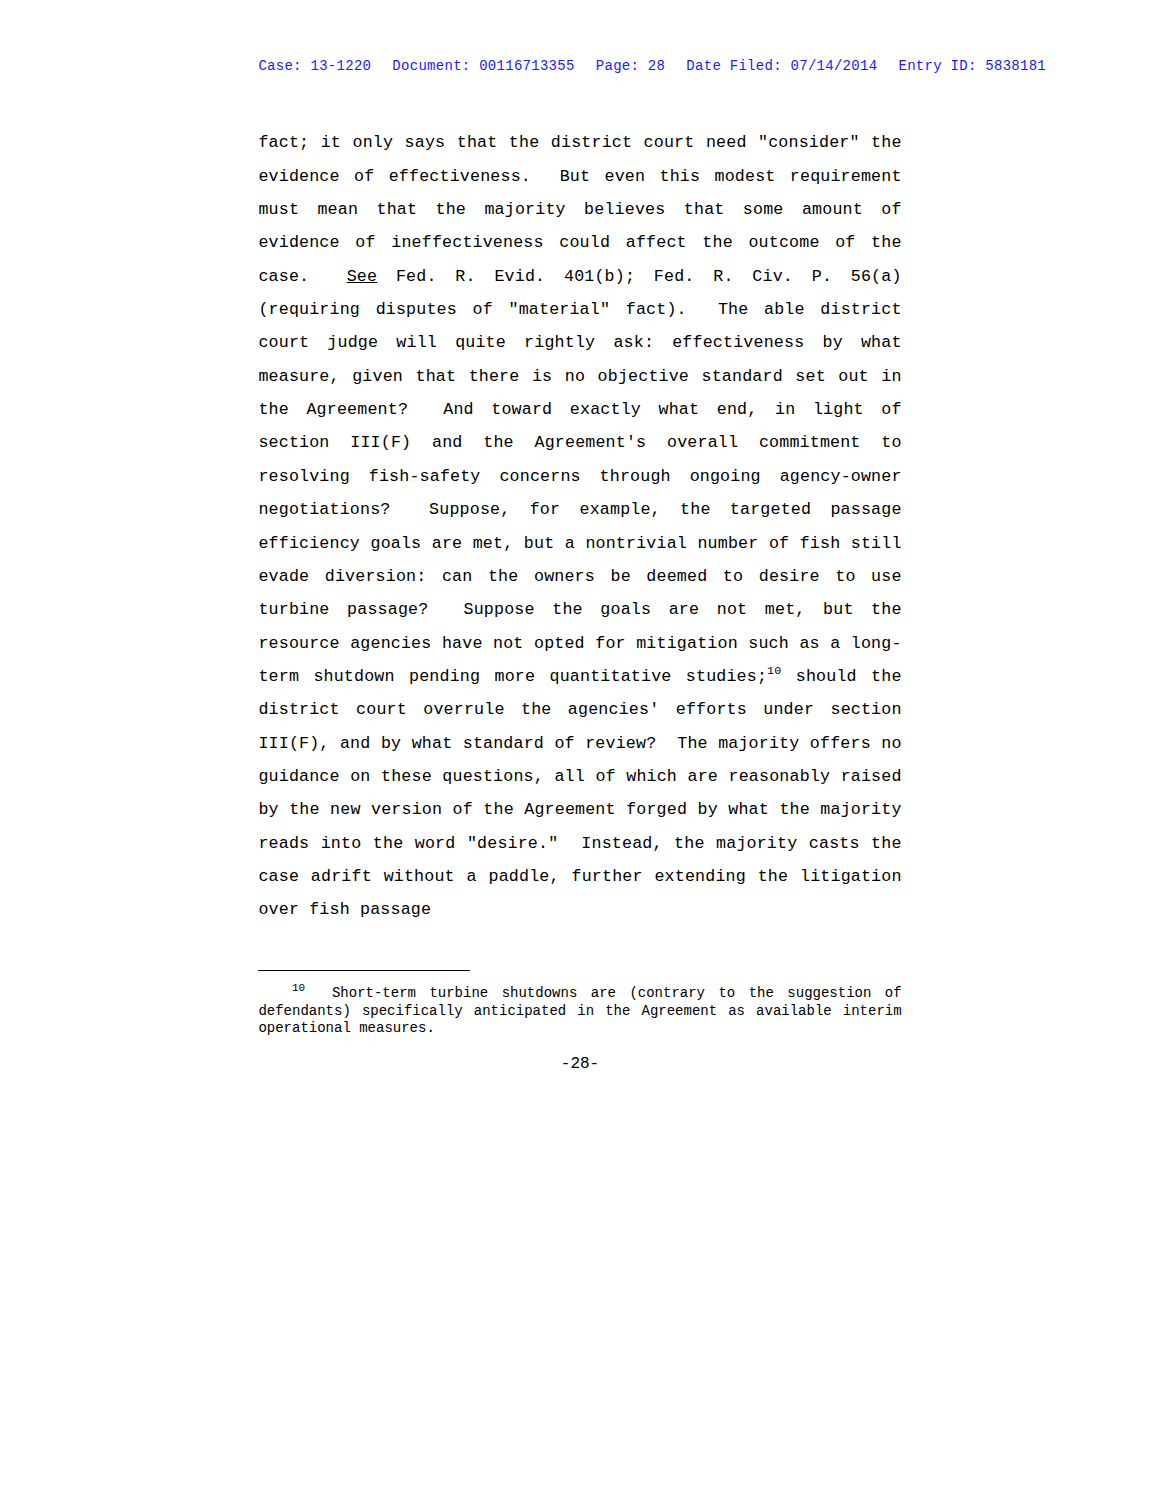Case: 13-1220 Document: 00116713355 Page: 28 Date Filed: 07/14/2014 Entry ID: 5838181
fact; it only says that the district court need "consider" the evidence of effectiveness. But even this modest requirement must mean that the majority believes that some amount of evidence of ineffectiveness could affect the outcome of the case. See Fed. R. Evid. 401(b); Fed. R. Civ. P. 56(a) (requiring disputes of "material" fact). The able district court judge will quite rightly ask: effectiveness by what measure, given that there is no objective standard set out in the Agreement? And toward exactly what end, in light of section III(F) and the Agreement's overall commitment to resolving fish-safety concerns through ongoing agency-owner negotiations? Suppose, for example, the targeted passage efficiency goals are met, but a nontrivial number of fish still evade diversion: can the owners be deemed to desire to use turbine passage? Suppose the goals are not met, but the resource agencies have not opted for mitigation such as a long-term shutdown pending more quantitative studies;10 should the district court overrule the agencies' efforts under section III(F), and by what standard of review? The majority offers no guidance on these questions, all of which are reasonably raised by the new version of the Agreement forged by what the majority reads into the word "desire." Instead, the majority casts the case adrift without a paddle, further extending the litigation over fish passage
10 Short-term turbine shutdowns are (contrary to the suggestion of defendants) specifically anticipated in the Agreement as available interim operational measures.
-28-